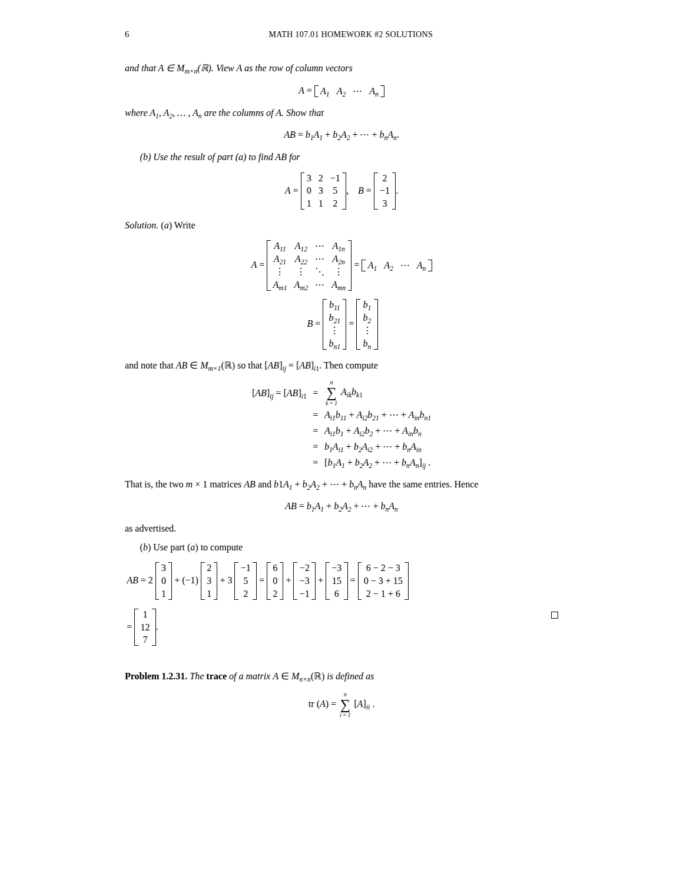6 MATH 107.01 HOMEWORK #2 SOLUTIONS
and that A ∈ Mm×n(ℝ). View A as the row of column vectors
A = A1 A2⋯An
where A1, A2, … , An are the columns of A. Show that
AB = b1A1 + b2A2 + ⋯ + bnAn.
(b) Use the result of part (a) to find AB for
A = 32−1 035 112 , B = 2 −1 3 .
Solution. (a) Write
A = A11 A12⋯A1n A21 A22⋯A2n ⋮⋮⋱⋮ Am1 Am2⋯Amn = A1 A2⋯An
B = b11 b21 ⋮ bn1 = b1 b2 ⋮ bn
and note that AB ∈ Mm×1(ℝ) so that [AB]ij = [AB]i1. Then compute
| [ AB ] ij = [ AB ] i 1 | = | n ∑ k = 1 A ik b k 1 |
| | = | A i1 b 11 + A i2 b 21 + ⋯ + A in b n1 |
| | = | A i1 b 1 + A i2 b 2 + ⋯ + A in b n |
| | = | b 1 A i1 + b 2 A i2 + ⋯ + b n A in |
| | = | [ b 1 A 1 + b 2 A 2 + ⋯ + b n A n ] ij . |
That is, the two m × 1 matrices AB and b1A1 + b2A2 + ⋯ + bnAn have the same entries. Hence
AB = b1A1 + b2A2 + ⋯ + bnAn
as advertised.
(b) Use part (a) to compute
AB = 2 301 + (−1) 231 + 3 −152 = 602 + −2−3−1 + −3156 = 6 − 2 − 30 − 3 + 152 − 1 + 6
= 1127 .
Problem 1.2.31. The trace of a matrix A ∈ Mn×n(ℝ) is defined as
tr (A) = n∑i = 1 [A]ii .